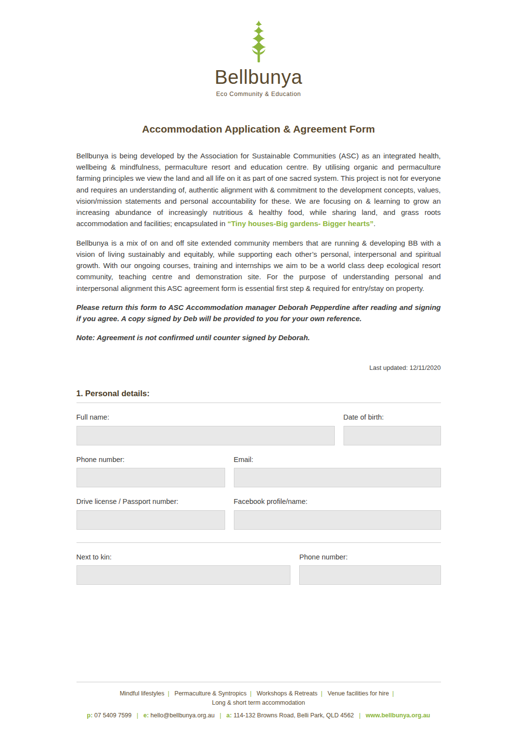Bellbunya
Eco Community & Education
Accommodation Application & Agreement Form
Bellbunya is being developed by the Association for Sustainable Communities (ASC) as an integrated health, wellbeing & mindfulness, permaculture resort and education centre. By utilising organic and permaculture farming principles we view the land and all life on it as part of one sacred system. This project is not for everyone and requires an understanding of, authentic alignment with & commitment to the development concepts, values, vision/mission statements and personal accountability for these. We are focusing on & learning to grow an increasing abundance of increasingly nutritious & healthy food, while sharing land, and grass roots accommodation and facilities; encapsulated in “Tiny houses-Big gardens- Bigger hearts”.
Bellbunya is a mix of on and off site extended community members that are running & developing BB with a vision of living sustainably and equitably, while supporting each other’s personal, interpersonal and spiritual growth. With our ongoing courses, training and internships we aim to be a world class deep ecological resort community, teaching centre and demonstration site. For the purpose of understanding personal and interpersonal alignment this ASC agreement form is essential first step & required for entry/stay on property.
Please return this form to ASC Accommodation manager Deborah Pepperdine after reading and signing if you agree. A copy signed by Deb will be provided to you for your own reference.
Note: Agreement is not confirmed until counter signed by Deborah.
Last updated: 12/11/2020
1. Personal details:
Full name:
Date of birth:
Phone number:
Email:
Drive license / Passport number:
Facebook profile/name:
Next to kin:
Phone number:
Mindful lifestyles| Permaculture & Syntropics| Workshops & Retreats| Venue facilities for hire| Long & short term accommodation
p: 07 5409 7599 | e: hello@bellbunya.org.au | a: 114-132 Browns Road, Belli Park, QLD 4562 | www.bellbunya.org.au